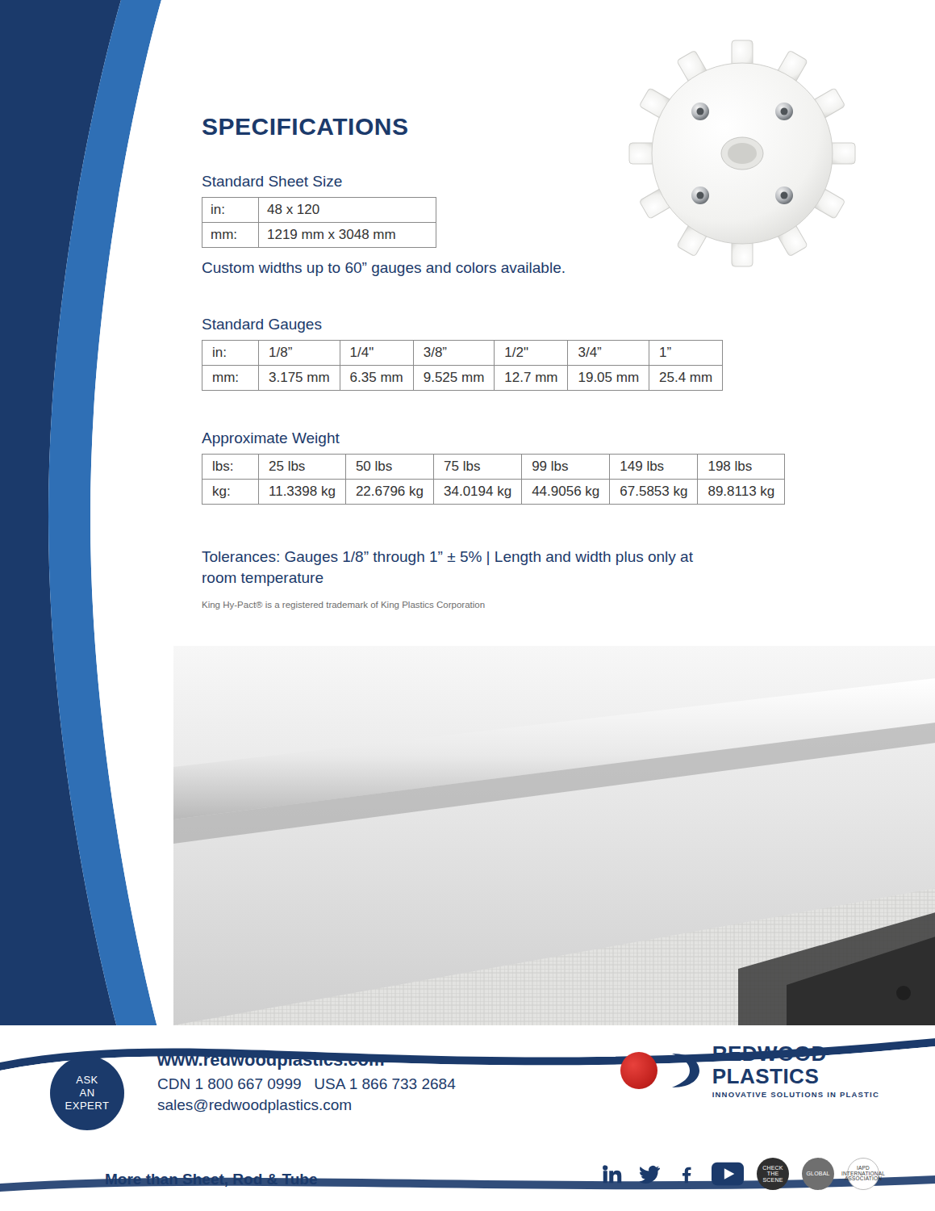SPECIFICATIONS
Standard Sheet Size
| in: | 48 x 120 |
| mm: | 1219 mm x 3048 mm |
Custom widths up to 60” gauges and colors available.
Standard Gauges
| in: | 1/8” | 1/4" | 3/8” | 1/2" | 3/4” | 1” |
| mm: | 3.175 mm | 6.35 mm | 9.525 mm | 12.7 mm | 19.05 mm | 25.4 mm |
Approximate Weight
| lbs: | 25 lbs | 50 lbs | 75 lbs | 99 lbs | 149 lbs | 198 lbs |
| kg: | 11.3398 kg | 22.6796 kg | 34.0194 kg | 44.9056 kg | 67.5853 kg | 89.8113 kg |
Tolerances: Gauges 1/8” through 1” ± 5% | Length and width plus only at room temperature
King Hy-Pact® is a registered trademark of King Plastics Corporation
ASK
AN
EXPERT
www.redwoodplastics.com
CDN 1 800 667 0999 USA 1 866 733 2684
sales@redwoodplastics.com
More than Sheet, Rod & Tube
REDWOOD
PLASTICS
INNOVATIVE SOLUTIONS IN PLASTIC
CHECK
THE
SCENE GLOBAL IAPD
INTERNATIONAL
ASSOCIATION